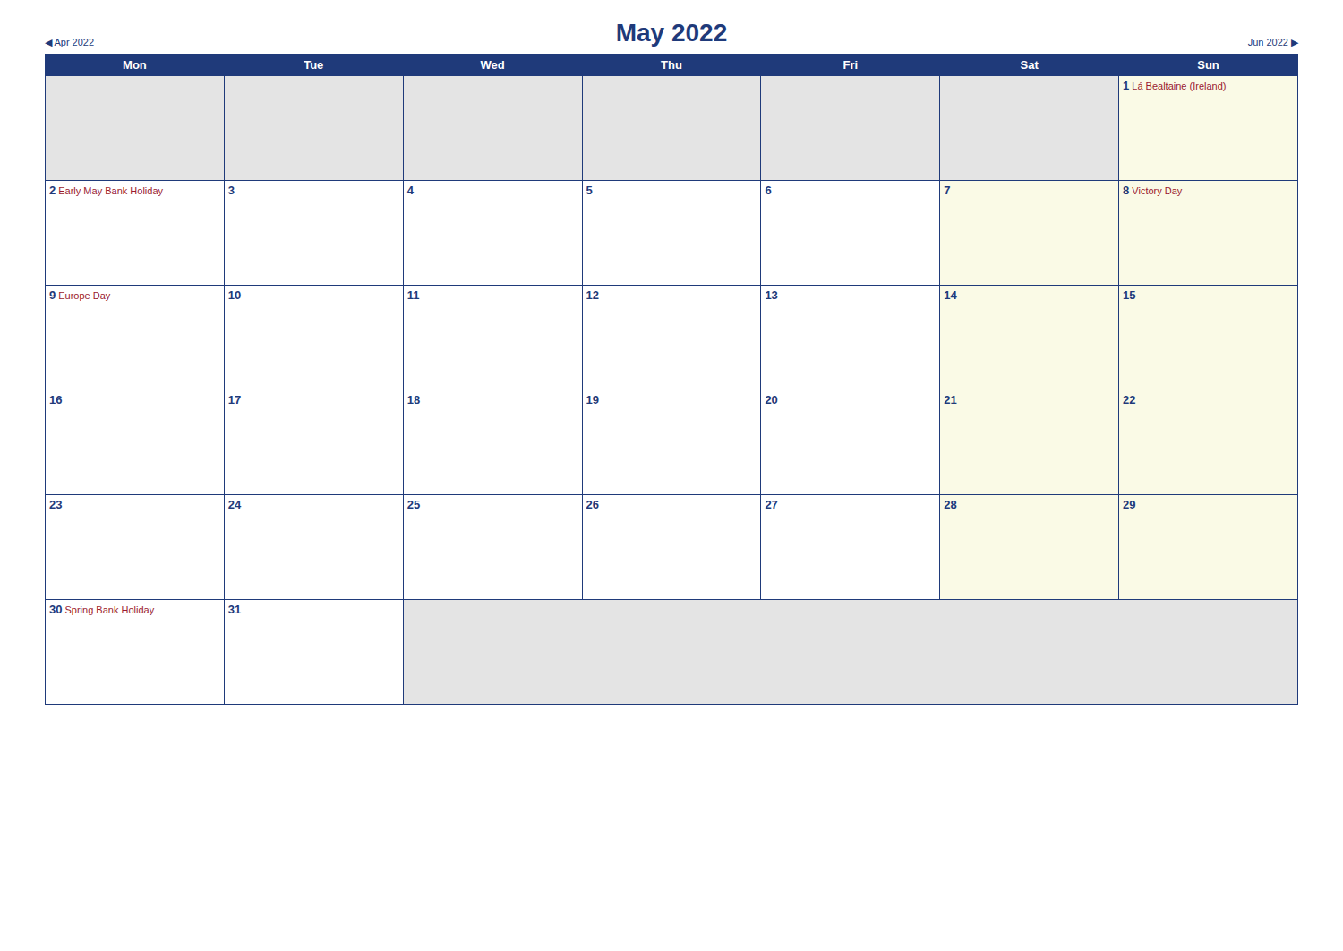◀ Apr 2022
May 2022
Jun 2022 ▶
| Mon | Tue | Wed | Thu | Fri | Sat | Sun |
| --- | --- | --- | --- | --- | --- | --- |
| | | | | | | 1 Lá Bealtaine (Ireland) |
| 2 Early May Bank Holiday | 3 | 4 | 5 | 6 | 7 | 8 Victory Day |
| 9 Europe Day | 10 | 11 | 12 | 13 | 14 | 15 |
| 16 | 17 | 18 | 19 | 20 | 21 | 22 |
| 23 | 24 | 25 | 26 | 27 | 28 | 29 |
| 30 Spring Bank Holiday | 31 | |